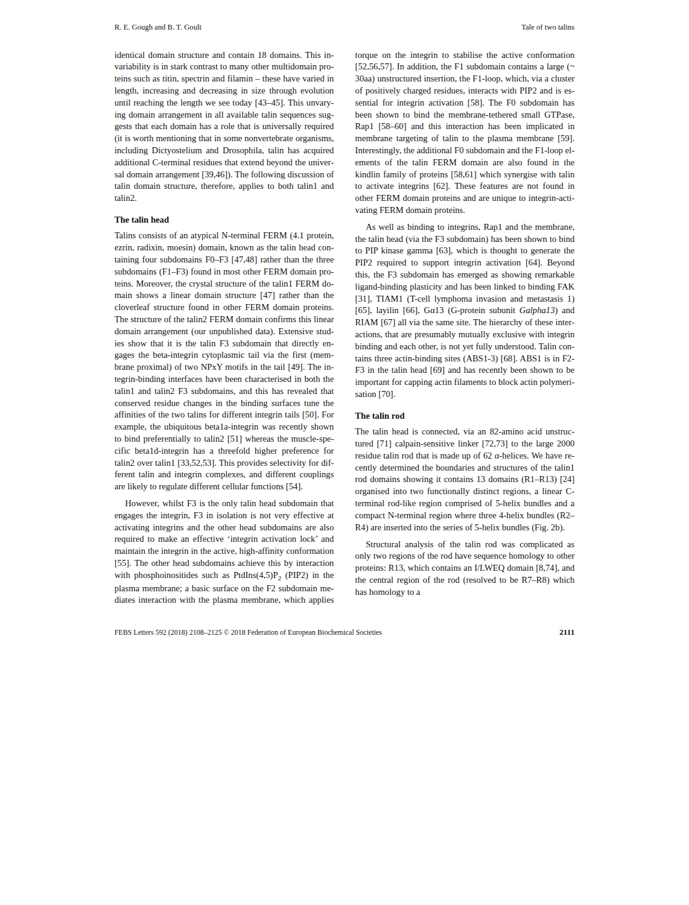R. E. Gough and B. T. Goult
Tale of two talins
identical domain structure and contain 18 domains. This invariability is in stark contrast to many other multidomain proteins such as titin, spectrin and filamin – these have varied in length, increasing and decreasing in size through evolution until reaching the length we see today [43–45]. This unvarying domain arrangement in all available talin sequences suggests that each domain has a role that is universally required (it is worth mentioning that in some nonvertebrate organisms, including Dictyostelium and Drosophila, talin has acquired additional C-terminal residues that extend beyond the universal domain arrangement [39,46]). The following discussion of talin domain structure, therefore, applies to both talin1 and talin2.
The talin head
Talins consists of an atypical N-terminal FERM (4.1 protein, ezrin, radixin, moesin) domain, known as the talin head containing four subdomains F0–F3 [47,48] rather than the three subdomains (F1–F3) found in most other FERM domain proteins. Moreover, the crystal structure of the talin1 FERM domain shows a linear domain structure [47] rather than the cloverleaf structure found in other FERM domain proteins. The structure of the talin2 FERM domain confirms this linear domain arrangement (our unpublished data). Extensive studies show that it is the talin F3 subdomain that directly engages the beta-integrin cytoplasmic tail via the first (membrane proximal) of two NPxY motifs in the tail [49]. The integrin-binding interfaces have been characterised in both the talin1 and talin2 F3 subdomains, and this has revealed that conserved residue changes in the binding surfaces tune the affinities of the two talins for different integrin tails [50]. For example, the ubiquitous beta1a-integrin was recently shown to bind preferentially to talin2 [51] whereas the muscle-specific beta1d-integrin has a threefold higher preference for talin2 over talin1 [33,52,53]. This provides selectivity for different talin and integrin complexes, and different couplings are likely to regulate different cellular functions [54].
However, whilst F3 is the only talin head subdomain that engages the integrin, F3 in isolation is not very effective at activating integrins and the other head subdomains are also required to make an effective ‘integrin activation lock’ and maintain the integrin in the active, high-affinity conformation [55]. The other head subdomains achieve this by interaction with phosphoinositides such as PtdIns(4,5)P2 (PIP2) in the plasma membrane; a basic surface on the F2 subdomain mediates interaction with the plasma membrane, which applies torque on the integrin to stabilise the active conformation [52,56,57]. In addition, the F1 subdomain contains a large (~ 30aa) unstructured insertion, the F1-loop, which, via a cluster of positively charged residues, interacts with PIP2 and is essential for integrin activation [58]. The F0 subdomain has been shown to bind the membrane-tethered small GTPase, Rap1 [58–60] and this interaction has been implicated in membrane targeting of talin to the plasma membrane [59]. Interestingly, the additional F0 subdomain and the F1-loop elements of the talin FERM domain are also found in the kindlin family of proteins [58,61] which synergise with talin to activate integrins [62]. These features are not found in other FERM domain proteins and are unique to integrin-activating FERM domain proteins.
As well as binding to integrins, Rap1 and the membrane, the talin head (via the F3 subdomain) has been shown to bind to PIP kinase gamma [63], which is thought to generate the PIP2 required to support integrin activation [64]. Beyond this, the F3 subdomain has emerged as showing remarkable ligand-binding plasticity and has been linked to binding FAK [31], TIAM1 (T-cell lymphoma invasion and metastasis 1) [65], layilin [66], Gα13 (G-protein subunit Galpha13) and RIAM [67] all via the same site. The hierarchy of these interactions, that are presumably mutually exclusive with integrin binding and each other, is not yet fully understood. Talin contains three actin-binding sites (ABS1-3) [68]. ABS1 is in F2-F3 in the talin head [69] and has recently been shown to be important for capping actin filaments to block actin polymerisation [70].
The talin rod
The talin head is connected, via an 82-amino acid unstructured [71] calpain-sensitive linker [72,73] to the large 2000 residue talin rod that is made up of 62 α-helices. We have recently determined the boundaries and structures of the talin1 rod domains showing it contains 13 domains (R1–R13) [24] organised into two functionally distinct regions, a linear C-terminal rod-like region comprised of 5-helix bundles and a compact N-terminal region where three 4-helix bundles (R2–R4) are inserted into the series of 5-helix bundles (Fig. 2b).
Structural analysis of the talin rod was complicated as only two regions of the rod have sequence homology to other proteins: R13, which contains an I/LWEQ domain [8,74], and the central region of the rod (resolved to be R7–R8) which has homology to a
FEBS Letters 592 (2018) 2108–2125 © 2018 Federation of European Biochemical Societies
2111